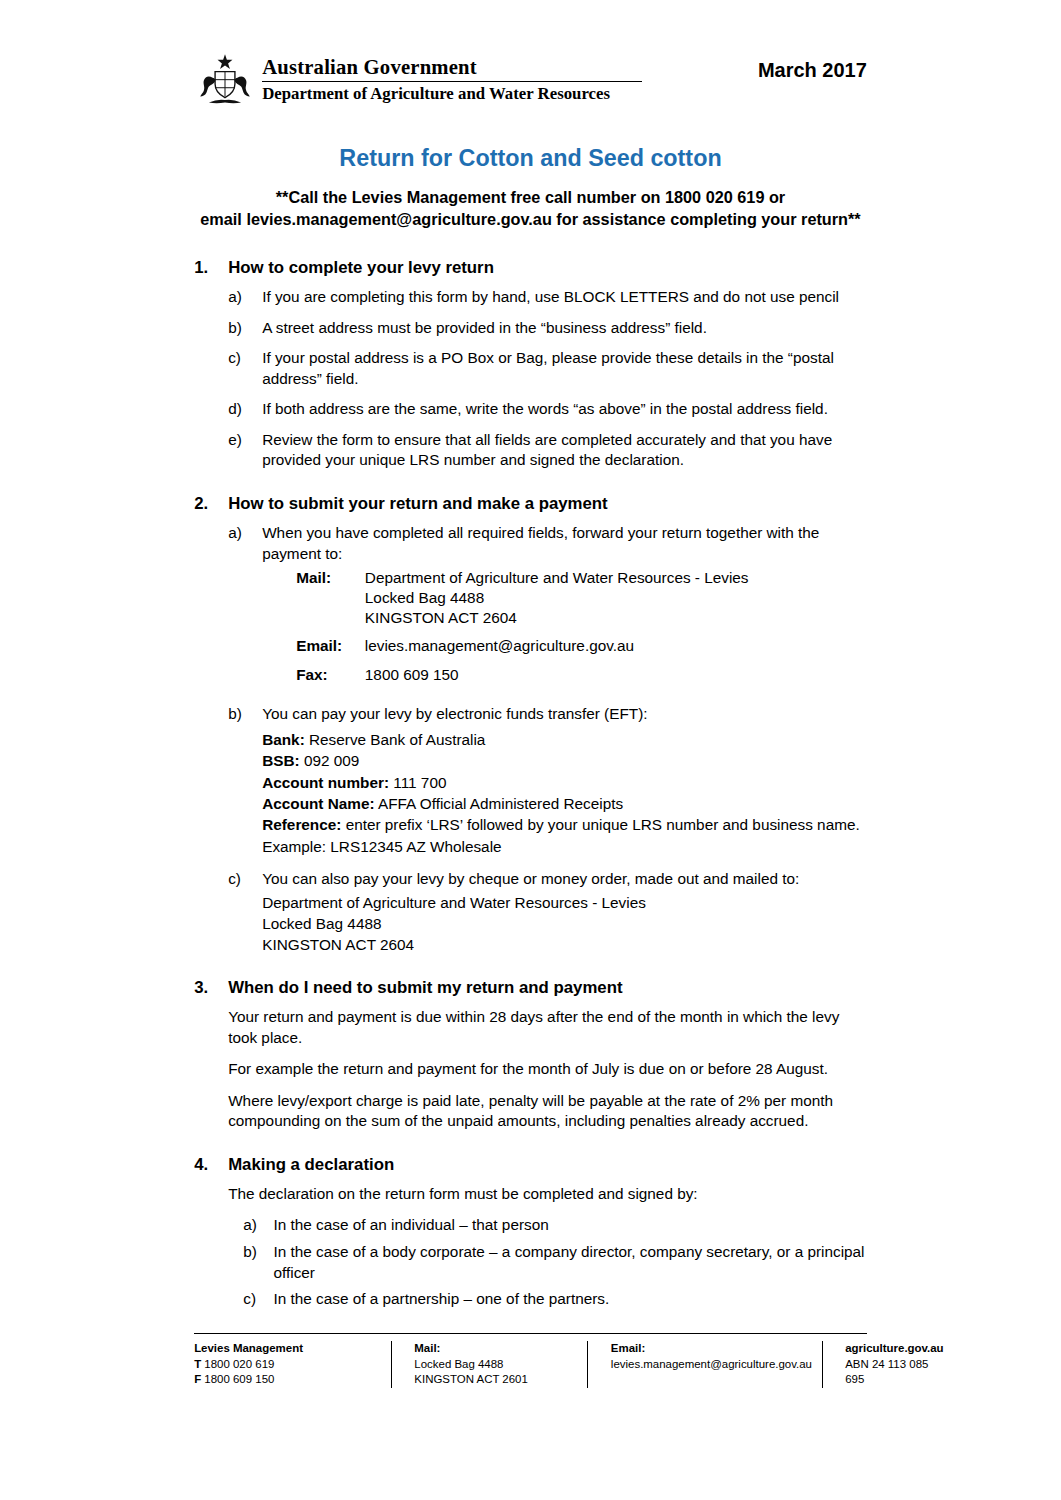Australian Government
Department of Agriculture and Water Resources
March 2017
Return for Cotton and Seed cotton
**Call the Levies Management free call number on 1800 020 619 or
email levies.management@agriculture.gov.au for assistance completing your return**
How to complete your levy return
If you are completing this form by hand, use BLOCK LETTERS and do not use pencil
A street address must be provided in the “business address” field.
If your postal address is a PO Box or Bag, please provide these details in the “postal address” field.
If both address are the same, write the words “as above” in the postal address field.
Review the form to ensure that all fields are completed accurately and that you have provided your unique LRS number and signed the declaration.
How to submit your return and make a payment
When you have completed all required fields, forward your return together with the payment to:
| Mail: | Department of Agriculture and Water Resources - Levies Locked Bag 4488 KINGSTON ACT 2604 |
| Email: | levies.management@agriculture.gov.au |
| Fax: | 1800 609 150 |
You can pay your levy by electronic funds transfer (EFT):
Bank: Reserve Bank of Australia
BSB: 092 009
Account number: 111 700
Account Name: AFFA Official Administered Receipts
Reference: enter prefix ‘LRS’ followed by your unique LRS number and business name.
Example: LRS12345 AZ Wholesale
You can also pay your levy by cheque or money order, made out and mailed to:
Department of Agriculture and Water Resources - Levies
Locked Bag 4488
KINGSTON ACT 2604
When do I need to submit my return and payment
Your return and payment is due within 28 days after the end of the month in which the levy took place.
For example the return and payment for the month of July is due on or before 28 August.
Where levy/export charge is paid late, penalty will be payable at the rate of 2% per month compounding on the sum of the unpaid amounts, including penalties already accrued.
Making a declaration
The declaration on the return form must be completed and signed by:
In the case of an individual – that person
In the case of a body corporate – a company director, company secretary, or a principal officer
In the case of a partnership – one of the partners.
Levies Management
T 1800 020 619
F 1800 609 150
Mail:
Locked Bag 4488
KINGSTON ACT 2601
Email:
levies.management@agriculture.gov.au
agriculture.gov.au
ABN 24 113 085 695